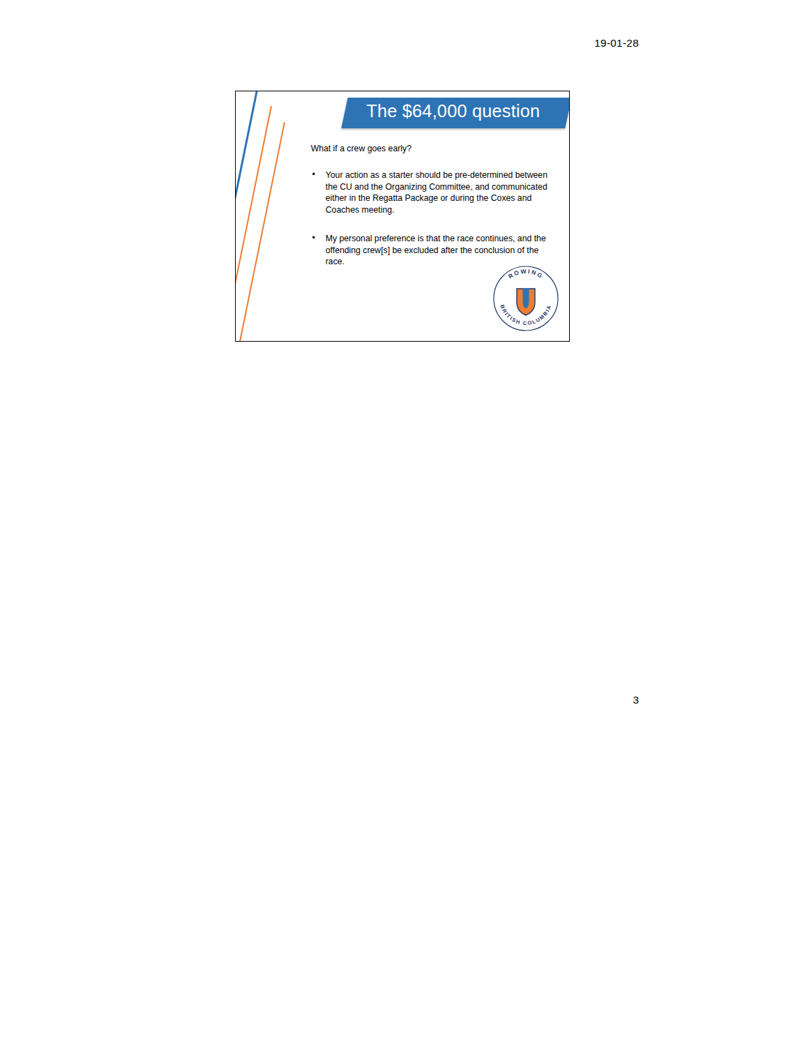19-01-28
The $64,000 question
What if a crew goes early?
Your action as a starter should be pre-determined between the CU and the Organizing Committee, and communicated either in the Regatta Package or during the Coxes and Coaches meeting.
My personal preference is that the race continues, and the offending crew[s] be excluded after the conclusion of the race.
ROWING BRITISH COLUMBIA
3